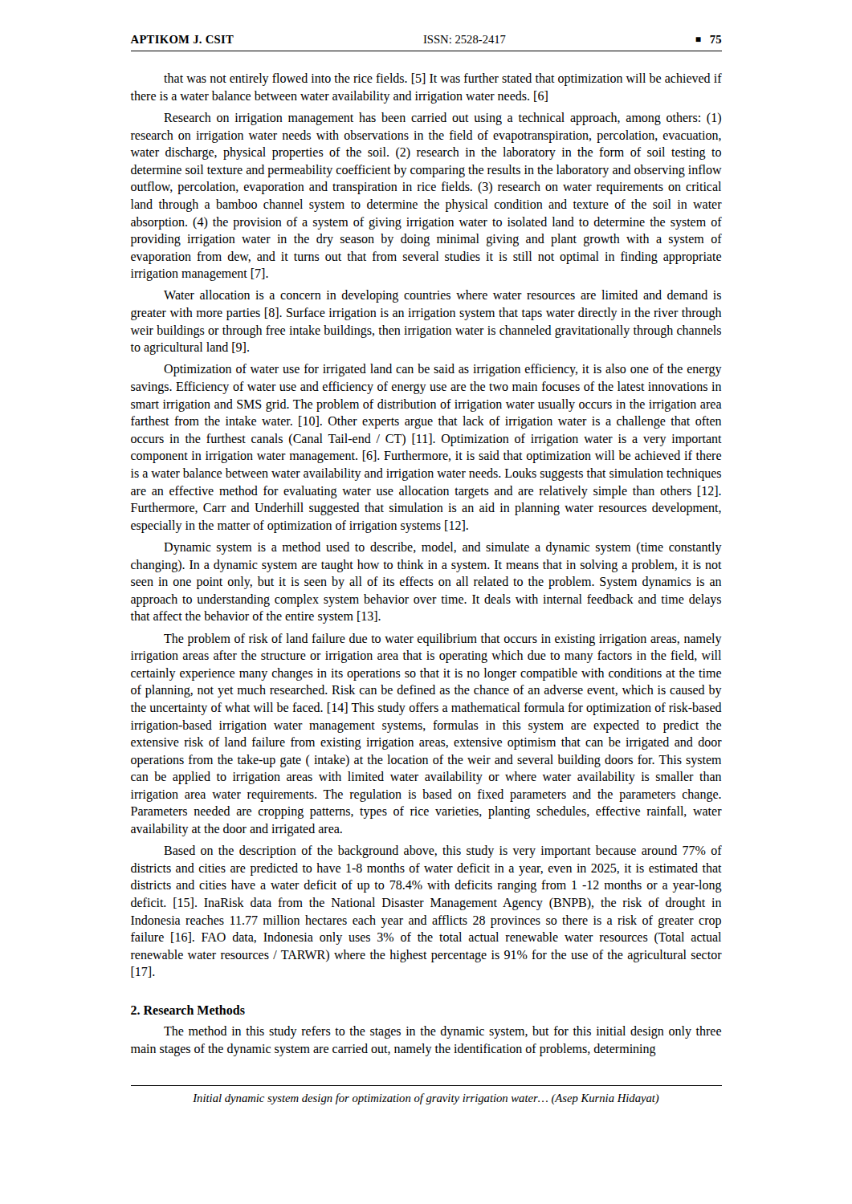APTIKOM J. CSIT ISSN: 2528-2417 ■75
that was not entirely flowed into the rice fields. [5] It was further stated that optimization will be achieved if there is a water balance between water availability and irrigation water needs. [6]
Research on irrigation management has been carried out using a technical approach, among others: (1) research on irrigation water needs with observations in the field of evapotranspiration, percolation, evacuation, water discharge, physical properties of the soil. (2) research in the laboratory in the form of soil testing to determine soil texture and permeability coefficient by comparing the results in the laboratory and observing inflow outflow, percolation, evaporation and transpiration in rice fields. (3) research on water requirements on critical land through a bamboo channel system to determine the physical condition and texture of the soil in water absorption. (4) the provision of a system of giving irrigation water to isolated land to determine the system of providing irrigation water in the dry season by doing minimal giving and plant growth with a system of evaporation from dew, and it turns out that from several studies it is still not optimal in finding appropriate irrigation management [7].
Water allocation is a concern in developing countries where water resources are limited and demand is greater with more parties [8]. Surface irrigation is an irrigation system that taps water directly in the river through weir buildings or through free intake buildings, then irrigation water is channeled gravitationally through channels to agricultural land [9].
Optimization of water use for irrigated land can be said as irrigation efficiency, it is also one of the energy savings. Efficiency of water use and efficiency of energy use are the two main focuses of the latest innovations in smart irrigation and SMS grid. The problem of distribution of irrigation water usually occurs in the irrigation area farthest from the intake water. [10]. Other experts argue that lack of irrigation water is a challenge that often occurs in the furthest canals (Canal Tail-end / CT) [11]. Optimization of irrigation water is a very important component in irrigation water management. [6]. Furthermore, it is said that optimization will be achieved if there is a water balance between water availability and irrigation water needs. Louks suggests that simulation techniques are an effective method for evaluating water use allocation targets and are relatively simple than others [12]. Furthermore, Carr and Underhill suggested that simulation is an aid in planning water resources development, especially in the matter of optimization of irrigation systems [12].
Dynamic system is a method used to describe, model, and simulate a dynamic system (time constantly changing). In a dynamic system are taught how to think in a system. It means that in solving a problem, it is not seen in one point only, but it is seen by all of its effects on all related to the problem. System dynamics is an approach to understanding complex system behavior over time. It deals with internal feedback and time delays that affect the behavior of the entire system [13].
The problem of risk of land failure due to water equilibrium that occurs in existing irrigation areas, namely irrigation areas after the structure or irrigation area that is operating which due to many factors in the field, will certainly experience many changes in its operations so that it is no longer compatible with conditions at the time of planning, not yet much researched. Risk can be defined as the chance of an adverse event, which is caused by the uncertainty of what will be faced. [14] This study offers a mathematical formula for optimization of risk-based irrigation-based irrigation water management systems, formulas in this system are expected to predict the extensive risk of land failure from existing irrigation areas, extensive optimism that can be irrigated and door operations from the take-up gate ( intake) at the location of the weir and several building doors for. This system can be applied to irrigation areas with limited water availability or where water availability is smaller than irrigation area water requirements. The regulation is based on fixed parameters and the parameters change. Parameters needed are cropping patterns, types of rice varieties, planting schedules, effective rainfall, water availability at the door and irrigated area.
Based on the description of the background above, this study is very important because around 77% of districts and cities are predicted to have 1-8 months of water deficit in a year, even in 2025, it is estimated that districts and cities have a water deficit of up to 78.4% with deficits ranging from 1 -12 months or a year-long deficit. [15]. InaRisk data from the National Disaster Management Agency (BNPB), the risk of drought in Indonesia reaches 11.77 million hectares each year and afflicts 28 provinces so there is a risk of greater crop failure [16]. FAO data, Indonesia only uses 3% of the total actual renewable water resources (Total actual renewable water resources / TARWR) where the highest percentage is 91% for the use of the agricultural sector [17].
2. Research Methods
The method in this study refers to the stages in the dynamic system, but for this initial design only three main stages of the dynamic system are carried out, namely the identification of problems, determining
Initial dynamic system design for optimization of gravity irrigation water… (Asep Kurnia Hidayat)